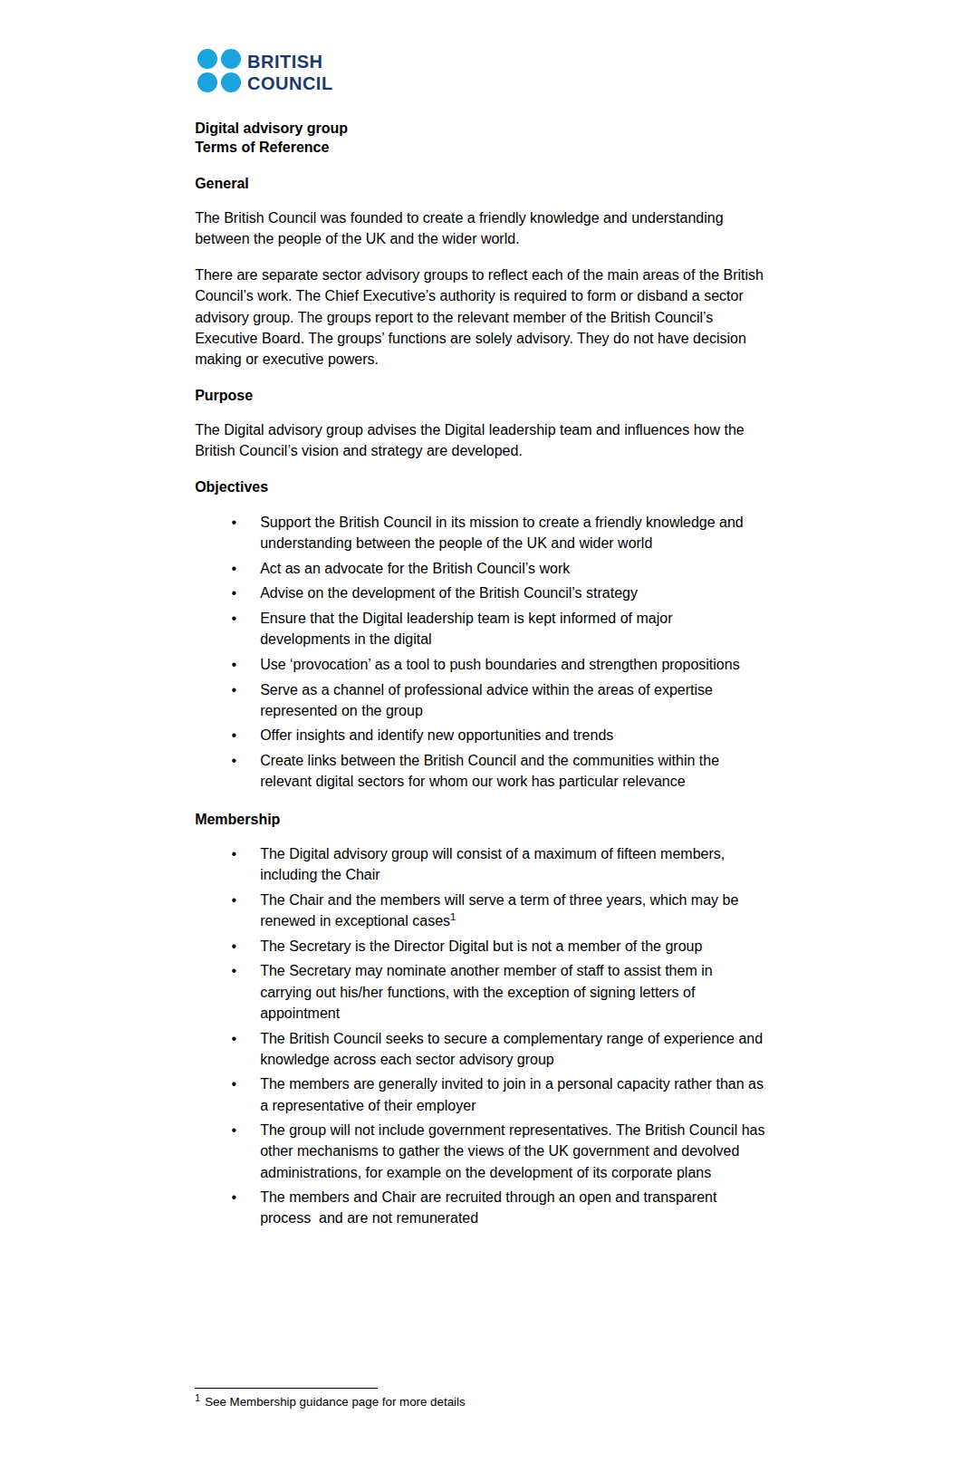BRITISH COUNCIL
Digital advisory group
Terms of Reference
General
The British Council was founded to create a friendly knowledge and understanding between the people of the UK and the wider world.
There are separate sector advisory groups to reflect each of the main areas of the British Council’s work. The Chief Executive’s authority is required to form or disband a sector advisory group. The groups report to the relevant member of the British Council’s Executive Board. The groups’ functions are solely advisory. They do not have decision making or executive powers.
Purpose
The Digital advisory group advises the Digital leadership team and influences how the British Council’s vision and strategy are developed.
Objectives
Support the British Council in its mission to create a friendly knowledge and understanding between the people of the UK and wider world
Act as an advocate for the British Council’s work
Advise on the development of the British Council’s strategy
Ensure that the Digital leadership team is kept informed of major developments in the digital
Use ‘provocation’ as a tool to push boundaries and strengthen propositions
Serve as a channel of professional advice within the areas of expertise represented on the group
Offer insights and identify new opportunities and trends
Create links between the British Council and the communities within the relevant digital sectors for whom our work has particular relevance
Membership
The Digital advisory group will consist of a maximum of fifteen members, including the Chair
The Chair and the members will serve a term of three years, which may be renewed in exceptional cases1
The Secretary is the Director Digital but is not a member of the group
The Secretary may nominate another member of staff to assist them in carrying out his/her functions, with the exception of signing letters of appointment
The British Council seeks to secure a complementary range of experience and knowledge across each sector advisory group
The members are generally invited to join in a personal capacity rather than as a representative of their employer
The group will not include government representatives. The British Council has other mechanisms to gather the views of the UK government and devolved administrations, for example on the development of its corporate plans
The members and Chair are recruited through an open and transparent process and are not remunerated
1 See Membership guidance page for more details